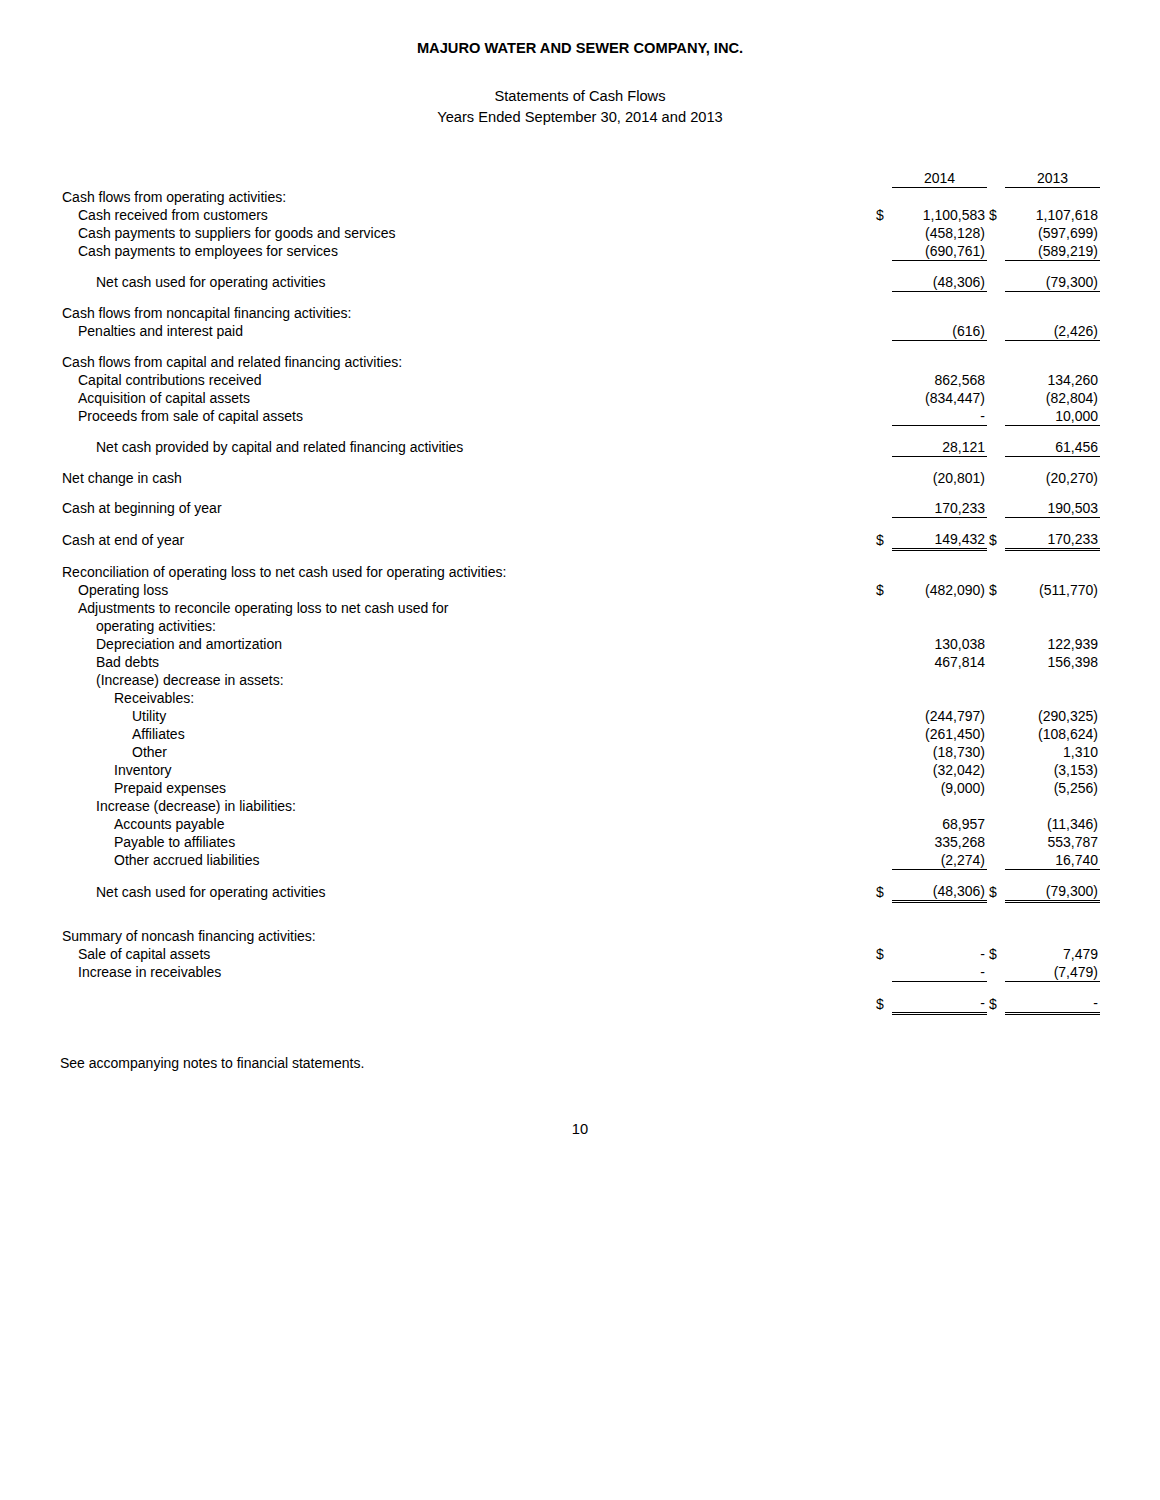MAJURO WATER AND SEWER COMPANY, INC.
Statements of Cash Flows
Years Ended September 30, 2014 and 2013
| | | 2014 | | 2013 |
| Cash flows from operating activities: | | | | |
| Cash received from customers | $ | 1,100,583 | $ | 1,107,618 |
| Cash payments to suppliers for goods and services | | (458,128) | | (597,699) |
| Cash payments to employees for services | | (690,761) | | (589,219) |
| Net cash used for operating activities | | (48,306) | | (79,300) |
| Cash flows from noncapital financing activities: | | | | |
| Penalties and interest paid | | (616) | | (2,426) |
| Cash flows from capital and related financing activities: | | | | |
| Capital contributions received | | 862,568 | | 134,260 |
| Acquisition of capital assets | | (834,447) | | (82,804) |
| Proceeds from sale of capital assets | | - | | 10,000 |
| Net cash provided by capital and related financing activities | | 28,121 | | 61,456 |
| Net change in cash | | (20,801) | | (20,270) |
| Cash at beginning of year | | 170,233 | | 190,503 |
| Cash at end of year | $ | 149,432 | $ | 170,233 |
| Reconciliation of operating loss to net cash used for operating activities: | | | | |
| Operating loss | $ | (482,090) | $ | (511,770) |
| Adjustments to reconcile operating loss to net cash used for | | | | |
| operating activities: | | | | |
| Depreciation and amortization | | 130,038 | | 122,939 |
| Bad debts | | 467,814 | | 156,398 |
| (Increase) decrease in assets: | | | | |
| Receivables: | | | | |
| Utility | | (244,797) | | (290,325) |
| Affiliates | | (261,450) | | (108,624) |
| Other | | (18,730) | | 1,310 |
| Inventory | | (32,042) | | (3,153) |
| Prepaid expenses | | (9,000) | | (5,256) |
| Increase (decrease) in liabilities: | | | | |
| Accounts payable | | 68,957 | | (11,346) |
| Payable to affiliates | | 335,268 | | 553,787 |
| Other accrued liabilities | | (2,274) | | 16,740 |
| Net cash used for operating activities | $ | (48,306) | $ | (79,300) |
| Summary of noncash financing activities: | | | | |
| Sale of capital assets | $ | - | $ | 7,479 |
| Increase in receivables | | - | | (7,479) |
| | $ | - | $ | - |
See accompanying notes to financial statements.
10